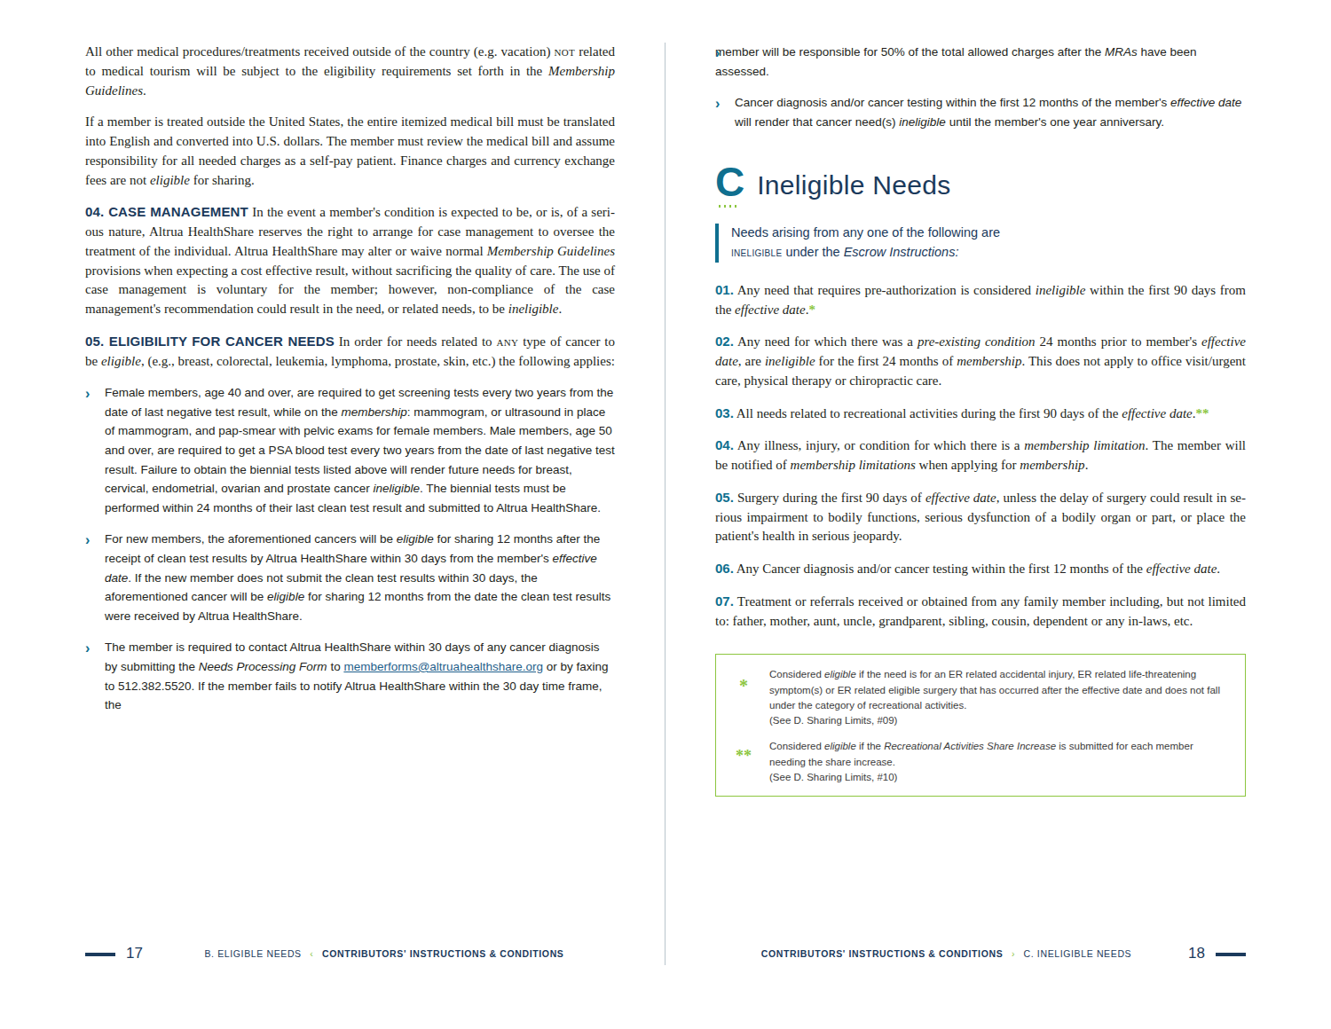All other medical procedures/treatments received outside of the country (e.g. vacation) not related to medical tourism will be subject to the eligibility requirements set forth in the Membership Guidelines.
If a member is treated outside the United States, the entire itemized medical bill must be translated into English and converted into U.S. dollars. The member must review the medical bill and assume responsibility for all needed charges as a self-pay patient. Finance charges and currency exchange fees are not eligible for sharing.
04. CASE MANAGEMENT In the event a member's condition is expected to be, or is, of a serious nature, Altrua HealthShare reserves the right to arrange for case management to oversee the treatment of the individual. Altrua HealthShare may alter or waive normal Membership Guidelines provisions when expecting a cost effective result, without sacrificing the quality of care. The use of case management is voluntary for the member; however, non-compliance of the case management's recommendation could result in the need, or related needs, to be ineligible.
05. ELIGIBILITY FOR CANCER NEEDS In order for needs related to any type of cancer to be eligible, (e.g., breast, colorectal, leukemia, lymphoma, prostate, skin, etc.) the following applies:
Female members, age 40 and over, are required to get screening tests every two years from the date of last negative test result, while on the membership: mammogram, or ultrasound in place of mammogram, and pap-smear with pelvic exams for female members. Male members, age 50 and over, are required to get a PSA blood test every two years from the date of last negative test result. Failure to obtain the biennial tests listed above will render future needs for breast, cervical, endometrial, ovarian and prostate cancer ineligible. The biennial tests must be performed within 24 months of their last clean test result and submitted to Altrua HealthShare.
For new members, the aforementioned cancers will be eligible for sharing 12 months after the receipt of clean test results by Altrua HealthShare within 30 days from the member's effective date. If the new member does not submit the clean test results within 30 days, the aforementioned cancer will be eligible for sharing 12 months from the date the clean test results were received by Altrua HealthShare.
The member is required to contact Altrua HealthShare within 30 days of any cancer diagnosis by submitting the Needs Processing Form to memberforms@altruahealthshare.org or by faxing to 512.382.5520. If the member fails to notify Altrua HealthShare within the 30 day time frame, the
17 B. Eligible Needs ‹ Contributors' Instructions & Conditions
member will be responsible for 50% of the total allowed charges after the MRAs have been assessed.
Cancer diagnosis and/or cancer testing within the first 12 months of the member's effective date will render that cancer need(s) ineligible until the member's one year anniversary.
C Ineligible Needs
Needs arising from any one of the following are
ineligible under the Escrow Instructions:
01. Any need that requires pre-authorization is considered ineligible within the first 90 days from the effective date.*
02. Any need for which there was a pre-existing condition 24 months prior to member's effective date, are ineligible for the first 24 months of membership. This does not apply to office visit/urgent care, physical therapy or chiropractic care.
03. All needs related to recreational activities during the first 90 days of the effective date.**
04. Any illness, injury, or condition for which there is a membership limitation. The member will be notified of membership limitations when applying for membership.
05. Surgery during the first 90 days of effective date, unless the delay of surgery could result in serious impairment to bodily functions, serious dysfunction of a bodily organ or part, or place the patient's health in serious jeopardy.
06. Any Cancer diagnosis and/or cancer testing within the first 12 months of the effective date.
07. Treatment or referrals received or obtained from any family member including, but not limited to: father, mother, aunt, uncle, grandparent, sibling, cousin, dependent or any in-laws, etc.
*
Considered eligible if the need is for an ER related accidental injury, ER related life-threatening symptom(s) or ER related eligible surgery that has occurred after the effective date and does not fall under the category of recreational activities.
(See D. Sharing Limits, #09)
**
Considered eligible if the Recreational Activities Share Increase is submitted for each member needing the share increase.
(See D. Sharing Limits, #10)
Contributors' Instructions & Conditions › C. Ineligible Needs 18